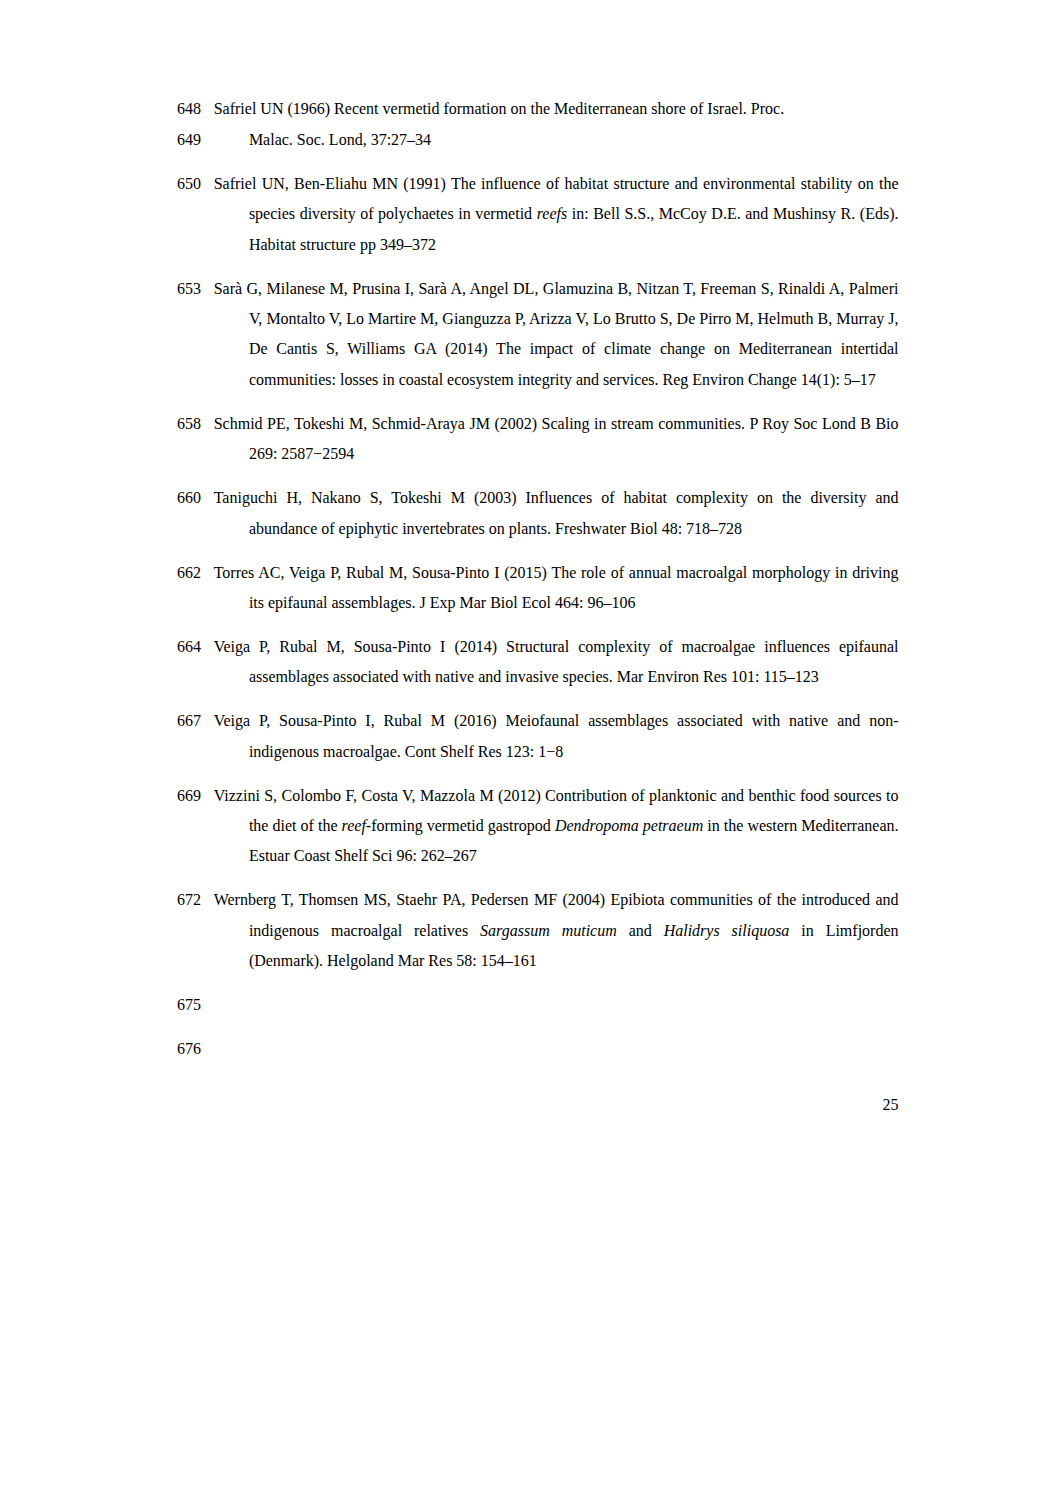648 Safriel UN (1966) Recent vermetid formation on the Mediterranean shore of Israel. Proc.
649 Malac. Soc. Lond, 37:27–34
650 Safriel UN, Ben-Eliahu MN (1991) The influence of habitat structure and environmental stability on the species diversity of polychaetes in vermetid reefs in: Bell S.S., McCoy D.E. and Mushinsy R. (Eds). Habitat structure pp 349–372
653 Sarà G, Milanese M, Prusina I, Sarà A, Angel DL, Glamuzina B, Nitzan T, Freeman S, Rinaldi A, Palmeri V, Montalto V, Lo Martire M, Gianguzza P, Arizza V, Lo Brutto S, De Pirro M, Helmuth B, Murray J, De Cantis S, Williams GA (2014) The impact of climate change on Mediterranean intertidal communities: losses in coastal ecosystem integrity and services. Reg Environ Change 14(1): 5–17
658 Schmid PE, Tokeshi M, Schmid-Araya JM (2002) Scaling in stream communities. P Roy Soc Lond B Bio 269: 2587−2594
660 Taniguchi H, Nakano S, Tokeshi M (2003) Influences of habitat complexity on the diversity and abundance of epiphytic invertebrates on plants. Freshwater Biol 48: 718–728
662 Torres AC, Veiga P, Rubal M, Sousa-Pinto I (2015) The role of annual macroalgal morphology in driving its epifaunal assemblages. J Exp Mar Biol Ecol 464: 96–106
664 Veiga P, Rubal M, Sousa-Pinto I (2014) Structural complexity of macroalgae influences epifaunal assemblages associated with native and invasive species. Mar Environ Res 101: 115–123
667 Veiga P, Sousa-Pinto I, Rubal M (2016) Meiofaunal assemblages associated with native and non-indigenous macroalgae. Cont Shelf Res 123: 1−8
669 Vizzini S, Colombo F, Costa V, Mazzola M (2012) Contribution of planktonic and benthic food sources to the diet of the reef-forming vermetid gastropod Dendropoma petraeum in the western Mediterranean. Estuar Coast Shelf Sci 96: 262–267
672 Wernberg T, Thomsen MS, Staehr PA, Pedersen MF (2004) Epibiota communities of the introduced and indigenous macroalgal relatives Sargassum muticum and Halidrys siliquosa in Limfjorden (Denmark). Helgoland Mar Res 58: 154–161
675
676
25